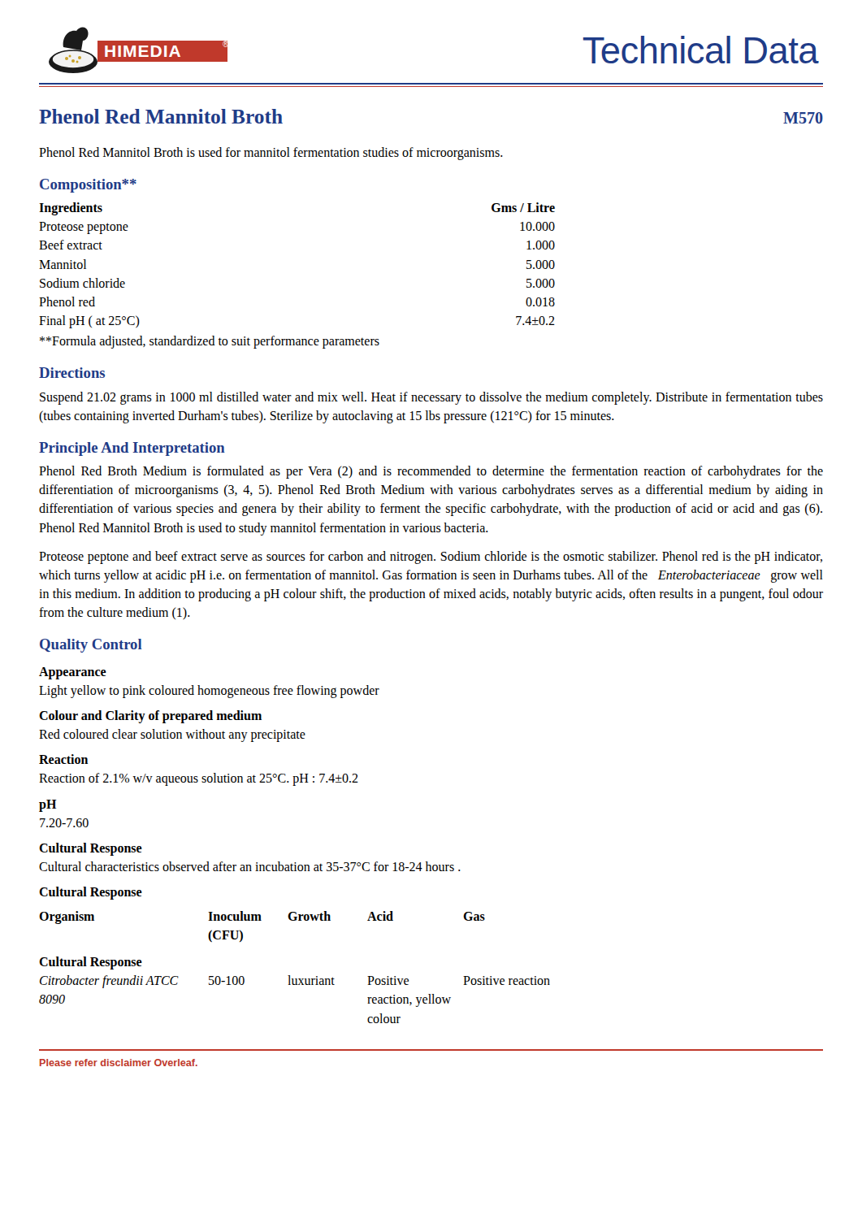HIMEDIA ®
Technical Data
Phenol Red Mannitol Broth
M570
Phenol Red Mannitol Broth is used for mannitol fermentation studies of microorganisms.
Composition**
| Ingredients | Gms / Litre |
| --- | --- |
| Proteose peptone | 10.000 |
| Beef extract | 1.000 |
| Mannitol | 5.000 |
| Sodium chloride | 5.000 |
| Phenol red | 0.018 |
| Final pH ( at 25°C) | 7.4±0.2 |
**Formula adjusted, standardized to suit performance parameters
Directions
Suspend 21.02 grams in 1000 ml distilled water and mix well. Heat if necessary to dissolve the medium completely. Distribute in fermentation tubes (tubes containing inverted Durham's tubes). Sterilize by autoclaving at 15 lbs pressure (121°C) for 15 minutes.
Principle And Interpretation
Phenol Red Broth Medium is formulated as per Vera (2) and is recommended to determine the fermentation reaction of carbohydrates for the differentiation of microorganisms (3, 4, 5). Phenol Red Broth Medium with various carbohydrates serves as a differential medium by aiding in differentiation of various species and genera by their ability to ferment the specific carbohydrate, with the production of acid or acid and gas (6). Phenol Red Mannitol Broth is used to study mannitol fermentation in various bacteria.
Proteose peptone and beef extract serve as sources for carbon and nitrogen. Sodium chloride is the osmotic stabilizer. Phenol red is the pH indicator, which turns yellow at acidic pH i.e. on fermentation of mannitol. Gas formation is seen in Durhams tubes. All of the Enterobacteriaceae grow well in this medium. In addition to producing a pH colour shift, the production of mixed acids, notably butyric acids, often results in a pungent, foul odour from the culture medium (1).
Quality Control
Appearance
Light yellow to pink coloured homogeneous free flowing powder
Colour and Clarity of prepared medium
Red coloured clear solution without any precipitate
Reaction
Reaction of 2.1% w/v aqueous solution at 25°C. pH : 7.4±0.2
pH
7.20-7.60
Cultural Response
Cultural characteristics observed after an incubation at 35-37°C for 18-24 hours .
Cultural Response
| Organism | Inoculum (CFU) | Growth | Acid | Gas |
| --- | --- | --- | --- | --- |
| Cultural Response |
| Citrobacter freundii ATCC 8090 | 50-100 | luxuriant | Positive reaction, yellow colour | Positive reaction |
Please refer disclaimer Overleaf.